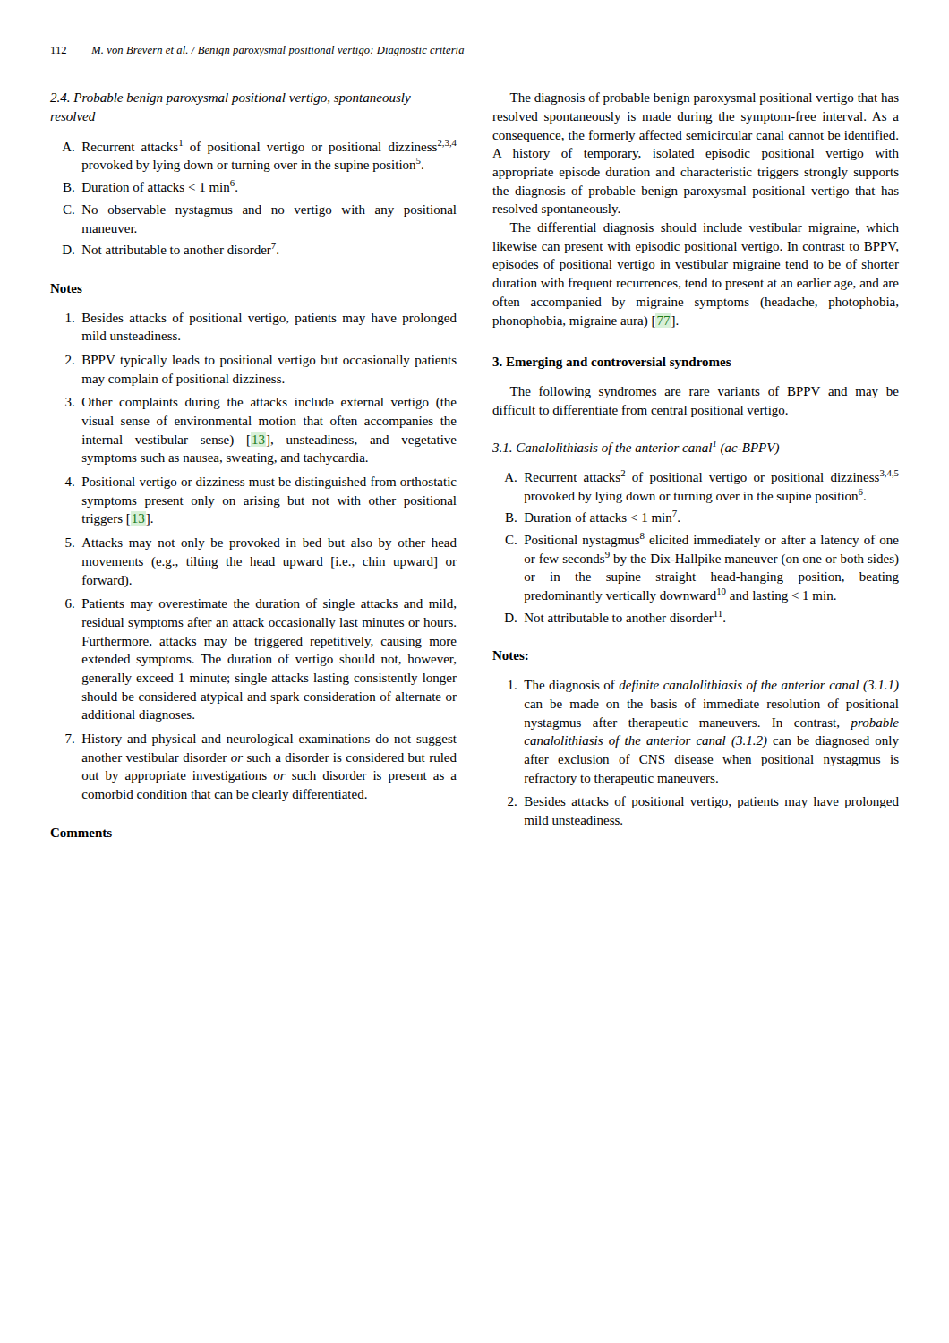112 M. von Brevern et al. / Benign paroxysmal positional vertigo: Diagnostic criteria
2.4. Probable benign paroxysmal positional vertigo, spontaneously resolved
Recurrent attacks1 of positional vertigo or positional dizziness2,3,4 provoked by lying down or turning over in the supine position5.
Duration of attacks < 1 min6.
No observable nystagmus and no vertigo with any positional maneuver.
Not attributable to another disorder7.
Notes
Besides attacks of positional vertigo, patients may have prolonged mild unsteadiness.
BPPV typically leads to positional vertigo but occasionally patients may complain of positional dizziness.
Other complaints during the attacks include external vertigo (the visual sense of environmental motion that often accompanies the internal vestibular sense) [13], unsteadiness, and vegetative symptoms such as nausea, sweating, and tachycardia.
Positional vertigo or dizziness must be distinguished from orthostatic symptoms present only on arising but not with other positional triggers [13].
Attacks may not only be provoked in bed but also by other head movements (e.g., tilting the head upward [i.e., chin upward] or forward).
Patients may overestimate the duration of single attacks and mild, residual symptoms after an attack occasionally last minutes or hours. Furthermore, attacks may be triggered repetitively, causing more extended symptoms. The duration of vertigo should not, however, generally exceed 1 minute; single attacks lasting consistently longer should be considered atypical and spark consideration of alternate or additional diagnoses.
History and physical and neurological examinations do not suggest another vestibular disorder or such a disorder is considered but ruled out by appropriate investigations or such disorder is present as a comorbid condition that can be clearly differentiated.
Comments
The diagnosis of probable benign paroxysmal positional vertigo that has resolved spontaneously is made during the symptom-free interval. As a consequence, the formerly affected semicircular canal cannot be identified. A history of temporary, isolated episodic positional vertigo with appropriate episode duration and characteristic triggers strongly supports the diagnosis of probable benign paroxysmal positional vertigo that has resolved spontaneously.
The differential diagnosis should include vestibular migraine, which likewise can present with episodic positional vertigo. In contrast to BPPV, episodes of positional vertigo in vestibular migraine tend to be of shorter duration with frequent recurrences, tend to present at an earlier age, and are often accompanied by migraine symptoms (headache, photophobia, phonophobia, migraine aura) [77].
3. Emerging and controversial syndromes
The following syndromes are rare variants of BPPV and may be difficult to differentiate from central positional vertigo.
3.1. Canalolithiasis of the anterior canal1 (ac-BPPV)
Recurrent attacks2 of positional vertigo or positional dizziness3,4,5 provoked by lying down or turning over in the supine position6.
Duration of attacks < 1 min7.
Positional nystagmus8 elicited immediately or after a latency of one or few seconds9 by the Dix-Hallpike maneuver (on one or both sides) or in the supine straight head-hanging position, beating predominantly vertically downward10 and lasting < 1 min.
Not attributable to another disorder11.
Notes:
The diagnosis of definite canalolithiasis of the anterior canal (3.1.1) can be made on the basis of immediate resolution of positional nystagmus after therapeutic maneuvers. In contrast, probable canalolithiasis of the anterior canal (3.1.2) can be diagnosed only after exclusion of CNS disease when positional nystagmus is refractory to therapeutic maneuvers.
Besides attacks of positional vertigo, patients may have prolonged mild unsteadiness.